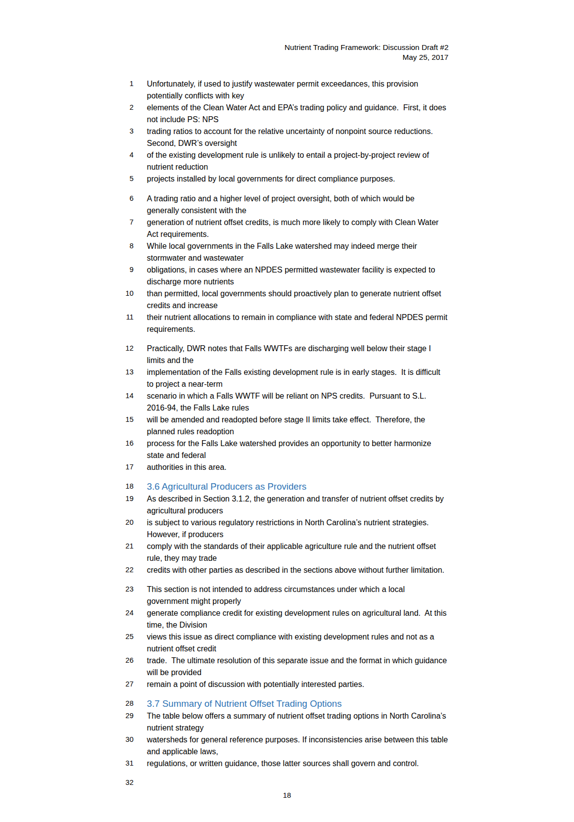Nutrient Trading Framework: Discussion Draft #2
May 25, 2017
1
Unfortunately, if used to justify wastewater permit exceedances, this provision potentially conflicts with key
2
elements of the Clean Water Act and EPA’s trading policy and guidance. First, it does not include PS: NPS
3
trading ratios to account for the relative uncertainty of nonpoint source reductions. Second, DWR’s oversight
4
of the existing development rule is unlikely to entail a project-by-project review of nutrient reduction
5
projects installed by local governments for direct compliance purposes.
6
A trading ratio and a higher level of project oversight, both of which would be generally consistent with the
7
generation of nutrient offset credits, is much more likely to comply with Clean Water Act requirements.
8
While local governments in the Falls Lake watershed may indeed merge their stormwater and wastewater
9
obligations, in cases where an NPDES permitted wastewater facility is expected to discharge more nutrients
10
than permitted, local governments should proactively plan to generate nutrient offset credits and increase
11
their nutrient allocations to remain in compliance with state and federal NPDES permit requirements.
12
Practically, DWR notes that Falls WWTFs are discharging well below their stage I limits and the
13
implementation of the Falls existing development rule is in early stages. It is difficult to project a near-term
14
scenario in which a Falls WWTF will be reliant on NPS credits. Pursuant to S.L. 2016-94, the Falls Lake rules
15
will be amended and readopted before stage II limits take effect. Therefore, the planned rules readoption
16
process for the Falls Lake watershed provides an opportunity to better harmonize state and federal
17
authorities in this area.
18
3.6 Agricultural Producers as Providers
19
As described in Section 3.1.2, the generation and transfer of nutrient offset credits by agricultural producers
20
is subject to various regulatory restrictions in North Carolina’s nutrient strategies. However, if producers
21
comply with the standards of their applicable agriculture rule and the nutrient offset rule, they may trade
22
credits with other parties as described in the sections above without further limitation.
23
This section is not intended to address circumstances under which a local government might properly
24
generate compliance credit for existing development rules on agricultural land. At this time, the Division
25
views this issue as direct compliance with existing development rules and not as a nutrient offset credit
26
trade. The ultimate resolution of this separate issue and the format in which guidance will be provided
27
remain a point of discussion with potentially interested parties.
28
3.7 Summary of Nutrient Offset Trading Options
29
The table below offers a summary of nutrient offset trading options in North Carolina’s nutrient strategy
30
watersheds for general reference purposes. If inconsistencies arise between this table and applicable laws,
31
regulations, or written guidance, those latter sources shall govern and control.
32
18